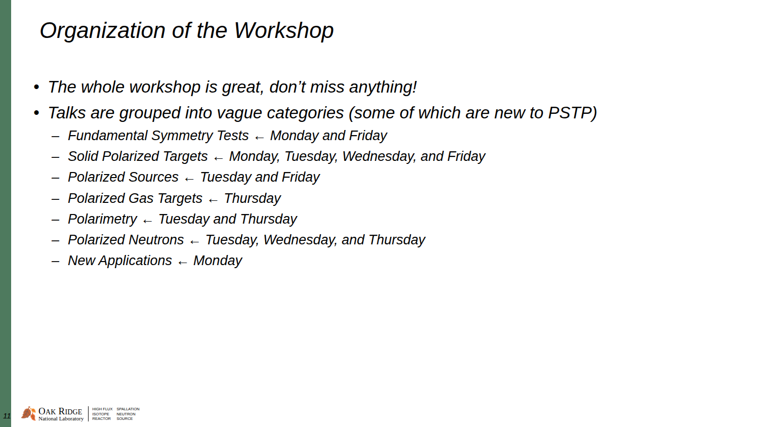Organization of the Workshop
The whole workshop is great, don’t miss anything!
Talks are grouped into vague categories (some of which are new to PSTP)
Fundamental Symmetry Tests ← Monday and Friday
Solid Polarized Targets ← Monday, Tuesday, Wednesday, and Friday
Polarized Sources ← Tuesday and Friday
Polarized Gas Targets ← Thursday
Polarimetry ← Tuesday and Thursday
Polarized Neutrons ← Tuesday, Wednesday, and Thursday
New Applications ← Monday
11
🍂
OAK RIDGE
National Laboratory
HIGH FLUX
ISOTOPE
REACTOR
SPALLATION
NEUTRON
SOURCE